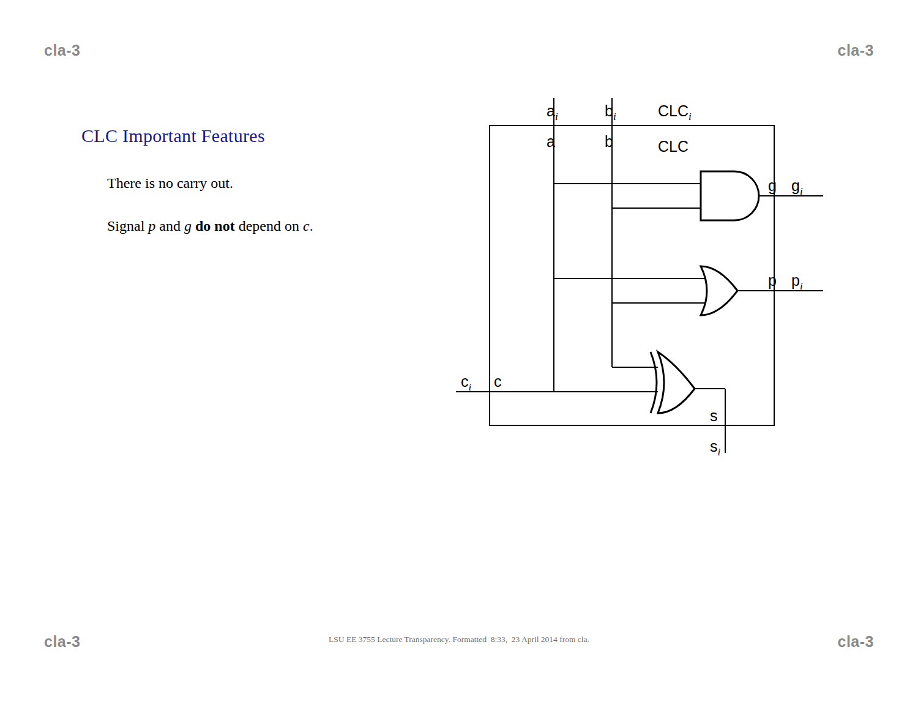cla-3
cla-3
cla-3
cla-3
CLC Important Features
There is no carry out.
Signal p and g do not depend on c.
ai bi CLCi a b CLC g gi p pi ci c s si
LSU EE 3755 Lecture Transparency. Formatted 8:33, 23 April 2014 from cla.